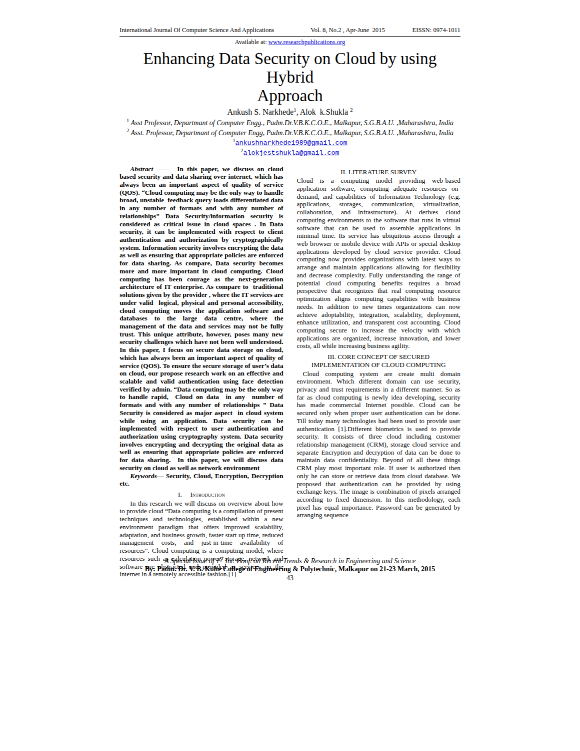International Journal Of Computer Science And Applications
Vol. 8, No.2 , Apr-June 2015
EISSN: 0974-1011
Available at: www.researchpublications.org
Enhancing Data Security on Cloud by using Hybrid
Approach
Ankush S. Narkhede1, Alok k.Shukla 2
1 Asst Professor, Departmant of Computer Engg., Padm.Dr.V.B.K.C.O.E., Malkapur, S.G.B.A.U. ,Maharashtra, India
2 Asst. Professor, Departmant of Computer Engg, Padm.Dr.V.B.K.C.O.E., Malkapur, S.G.B.A.U. ,Maharashtra, India
1ankushnarkhede1989@gmail.com
2alokjestshukla@gmail.com
Abstract —— In this paper, we discuss on cloud based security and data sharing over internet, which has always been an important aspect of quality of service (QOS). “Cloud computing may be the only way to handle broad, unstable feedback query loads differentiated data in any number of formats and with any number of relationships” Data Security/information security is considered as critical issue in cloud spaces . In Data security, it can be implemented with respect to client authentication and authorization by cryptographically system. Information security involves encrypting the data as well as ensuring that appropriate policies are enforced for data sharing. As compare, Data security becomes more and more important in cloud computing. Cloud computing has been courage as the next-generation architecture of IT enterprise. As compare to traditional solutions given by the provider , where the IT services are under valid logical, physical and personal accessibility, cloud computing moves the application software and databases to the large data centre, where the management of the data and services may not be fully trust. This unique attribute, however, poses many new security challenges which have not been well understood. In this paper, I focus on secure data storage on cloud, which has always been an important aspect of quality of service (QOS). To ensure the secure storage of user’s data on cloud, our propose research work on an effective and scalable and valid authentication using face detection verified by admin. “Data computing may be the only way to handle rapid, Cloud on data in any number of formats and with any number of relationships ” Data Security is considered as major aspect in cloud system while using an application. Data security can be implemented with respect to user authentication and authorization using cryptography system. Data security involves encrypting and decrypting the original data as well as ensuring that appropriate policies are enforced for data sharing. In this paper, we will discuss data security on cloud as well as network environment
Keywords— Security, Cloud, Encryption, Decryption etc.
I. Introduction
In this research we will discuss on overview about how to provide cloud “Data computing is a compilation of present techniques and technologies, established within a new environment paradigm that offers improved scalability, adaptation, and business growth, faster start up time, reduced management costs, and just-in-time availability of resources”. Cloud computing is a computing model, where resources such as calculation power, storage, network and software are abstracted and provided as services on the internet in a remotely accessible fashion.[1]
II. LITERATURE SURVEY
Cloud is a computing model providing web-based application software, computing adequate resources on-demand, and capabilities of Information Technology (e.g. applications, storages, communication, virtualization, collaboration, and infrastructure). At derives cloud computing environments to the software that runs in virtual software that can be used to assemble applications in minimal time. Its service has ubiquitous access through a web browser or mobile device with APIs or special desktop applications developed by cloud service provider. Cloud computing now provides organizations with latest ways to arrange and maintain applications allowing for flexibility and decrease complexity. Fully understanding the range of potential cloud computing benefits requires a broad perspective that recognizes that real computing resource optimization aligns computing capabilities with business needs. In addition to new times organizations can now achieve adoptability, integration, scalability, deployment, enhance utilization, and transparent cost accounting. Cloud computing secure to increase the velocity with which applications are organized, increase innovation, and lower costs, all while increasing business agility.
III. CORE CONCEPT OF SECURED
IMPLEMENTATION OF CLOUD COMPUTING
Cloud computing system are create multi domain environment. Which different domain can use security, privacy and trust requirements in a different manner. So as far as cloud computing is newly idea developing, security has made commercial Internet possible. Cloud can be secured only when proper user authentication can be done. Till today many technologies had been used to provide user authentication [1].Different biometrics is used to provide security. It consists of three cloud including customer relationship management (CRM), storage cloud service and separate Encryption and decryption of data can be done to maintain data confidentiality. Beyond of all these things CRM play most important role. If user is authorized then only he can store or retrieve data from cloud database. We proposed that authentication can be provided by using exchange keys. The image is combination of pixels arranged according to fixed dimension. In this methodology, each pixel has equal importance. Password can be generated by arranging sequence
A Special Issue of 1st Int. Conf. on Recent Trends & Research in Engineering and Science
By: Padm. Dr. V. B. Kolte College of Engineering & Polytechnic, Malkapur on 21-23 March, 2015
43